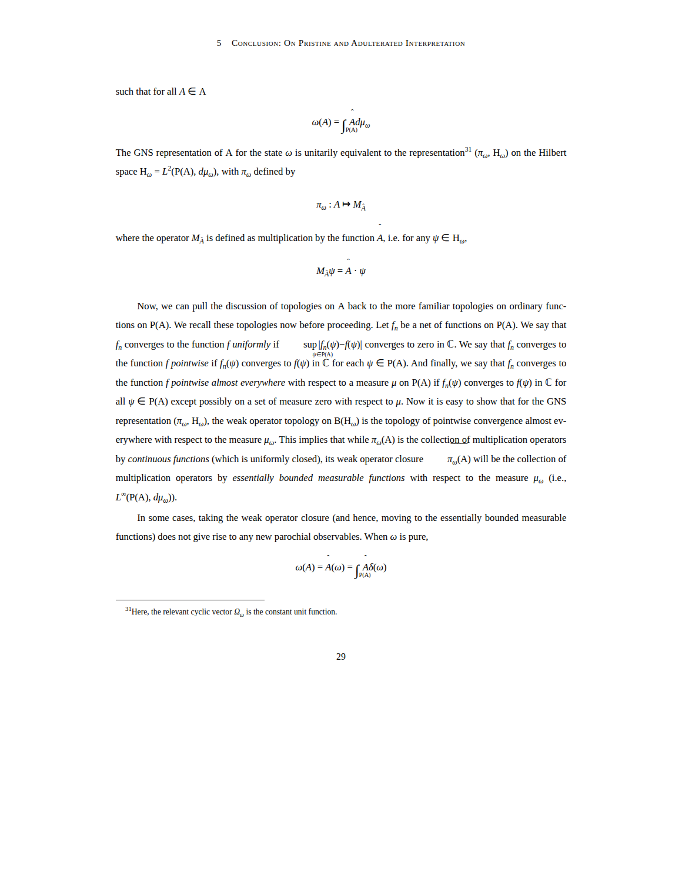5 Conclusion: On Pristine and Adulterated Interpretation
such that for all A ∈ A
ω(A) = ∫P(A) ̂A dμω
The GNS representation of A for the state ω is unitarily equivalent to the representation31 (πω, Hω) on the Hilbert space Hω = L2(P(A), dμω), with πω defined by
πω : A ↦ M̂A
where the operator M̂A is defined as multiplication by the function ̂A, i.e. for any ψ ∈ Hω,
M̂Aψ = ̂A · ψ
Now, we can pull the discussion of topologies on A back to the more familiar topologies on ordinary functions on P(A). We recall these topologies now before proceeding. Let fn be a net of functions on P(A). We say that fn converges to the function f uniformly if sup ψ∈P(A)|fn(ψ)−f(ψ)| converges to zero in ℂ. We say that fn converges to the function f pointwise if fn(ψ) converges to f(ψ) in ℂ for each ψ ∈ P(A). And finally, we say that fn converges to the function f pointwise almost everywhere with respect to a measure μ on P(A) if fn(ψ) converges to f(ψ) in ℂ for all ψ ∈ P(A) except possibly on a set of measure zero with respect to μ. Now it is easy to show that for the GNS representation (πω, Hω), the weak operator topology on B(Hω) is the topology of pointwise convergence almost everywhere with respect to the measure μω. This implies that while πω(A) is the collection of multiplication operators by continuous functions (which is uniformly closed), its weak operator closure ‾‾‾‾‾πω(A) will be the collection of multiplication operators by essentially bounded measurable functions with respect to the measure μω (i.e., L∞(P(A), dμω)).
In some cases, taking the weak operator closure (and hence, moving to the essentially bounded measurable functions) does not give rise to any new parochial observables. When ω is pure,
ω(A) = ̂A(ω) = ∫P(A) ̂A δ(ω)
31Here, the relevant cyclic vector Ωω is the constant unit function.
29